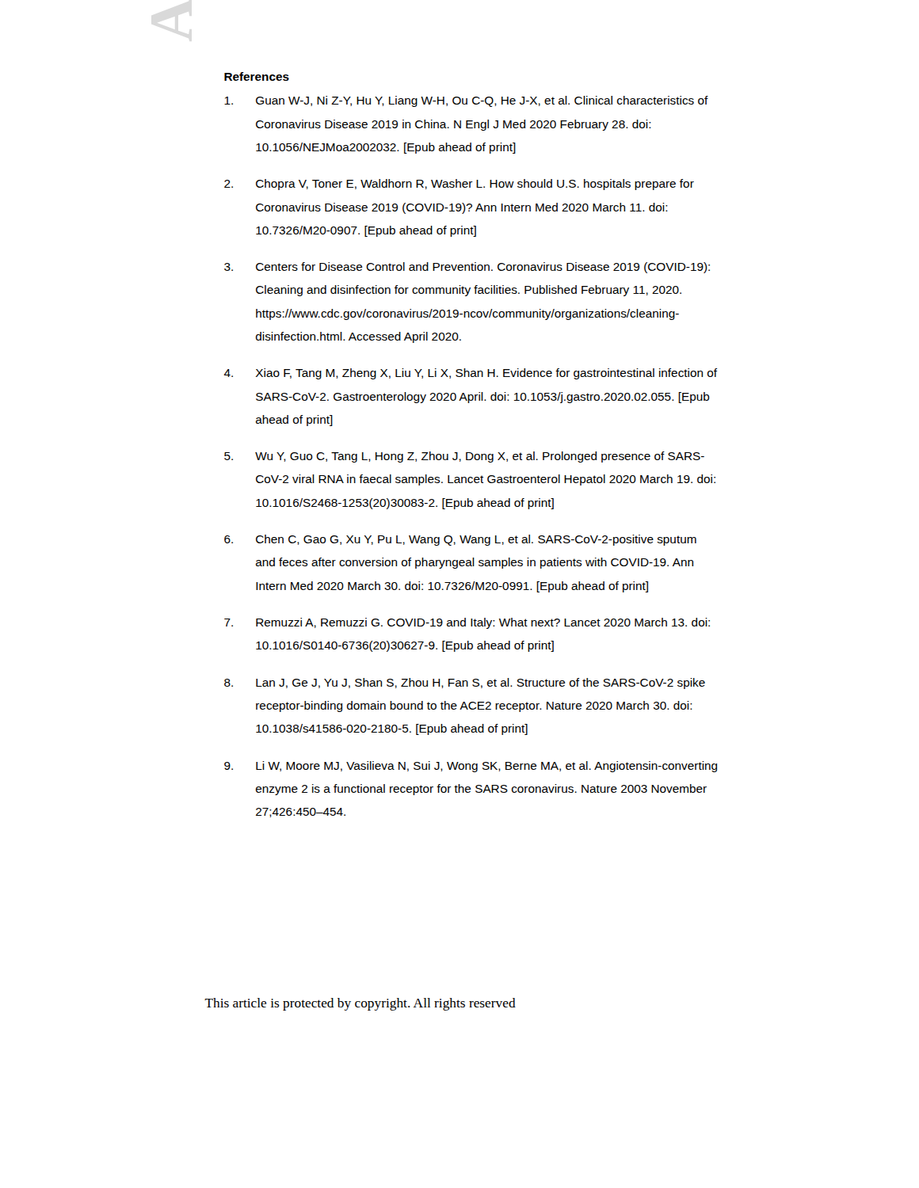Accepted Article
References
1. Guan W-J, Ni Z-Y, Hu Y, Liang W-H, Ou C-Q, He J-X, et al. Clinical characteristics of Coronavirus Disease 2019 in China. N Engl J Med 2020 February 28. doi: 10.1056/NEJMoa2002032. [Epub ahead of print]
2. Chopra V, Toner E, Waldhorn R, Washer L. How should U.S. hospitals prepare for Coronavirus Disease 2019 (COVID-19)? Ann Intern Med 2020 March 11. doi: 10.7326/M20-0907. [Epub ahead of print]
3. Centers for Disease Control and Prevention. Coronavirus Disease 2019 (COVID-19): Cleaning and disinfection for community facilities. Published February 11, 2020. https://www.cdc.gov/coronavirus/2019-ncov/community/organizations/cleaning-disinfection.html. Accessed April 2020.
4. Xiao F, Tang M, Zheng X, Liu Y, Li X, Shan H. Evidence for gastrointestinal infection of SARS-CoV-2. Gastroenterology 2020 April. doi: 10.1053/j.gastro.2020.02.055. [Epub ahead of print]
5. Wu Y, Guo C, Tang L, Hong Z, Zhou J, Dong X, et al. Prolonged presence of SARS-CoV-2 viral RNA in faecal samples. Lancet Gastroenterol Hepatol 2020 March 19. doi: 10.1016/S2468-1253(20)30083-2. [Epub ahead of print]
6. Chen C, Gao G, Xu Y, Pu L, Wang Q, Wang L, et al. SARS-CoV-2-positive sputum and feces after conversion of pharyngeal samples in patients with COVID-19. Ann Intern Med 2020 March 30. doi: 10.7326/M20-0991. [Epub ahead of print]
7. Remuzzi A, Remuzzi G. COVID-19 and Italy: What next? Lancet 2020 March 13. doi: 10.1016/S0140-6736(20)30627-9. [Epub ahead of print]
8. Lan J, Ge J, Yu J, Shan S, Zhou H, Fan S, et al. Structure of the SARS-CoV-2 spike receptor-binding domain bound to the ACE2 receptor. Nature 2020 March 30. doi: 10.1038/s41586-020-2180-5. [Epub ahead of print]
9. Li W, Moore MJ, Vasilieva N, Sui J, Wong SK, Berne MA, et al. Angiotensin-converting enzyme 2 is a functional receptor for the SARS coronavirus. Nature 2003 November 27;426:450–454.
This article is protected by copyright. All rights reserved